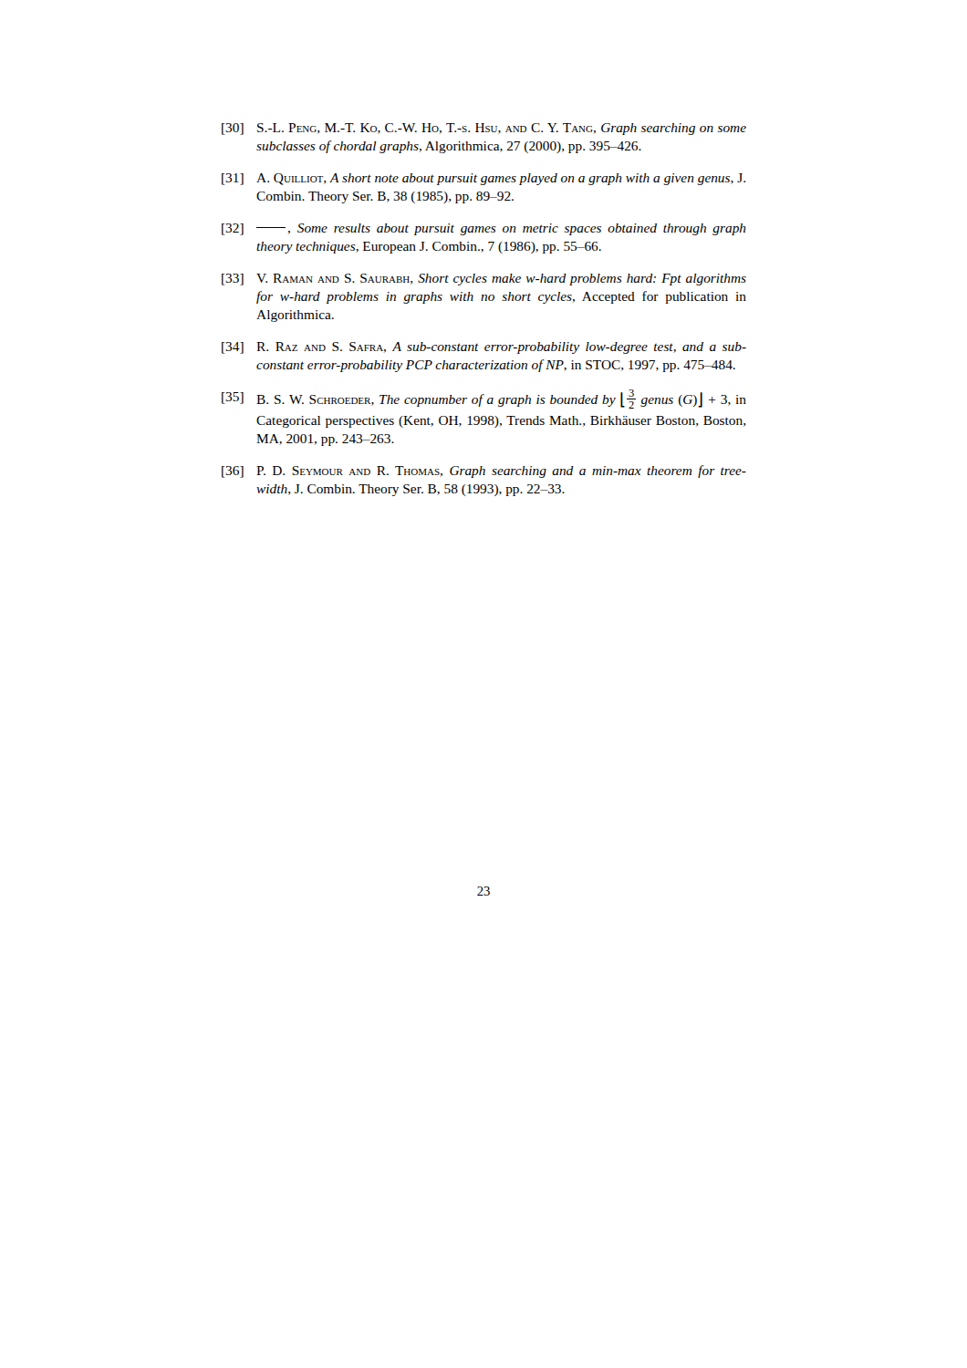[30] S.-L. Peng, M.-T. Ko, C.-W. Ho, T.-s. Hsu, and C. Y. Tang, Graph searching on some subclasses of chordal graphs, Algorithmica, 27 (2000), pp. 395–426.
[31] A. Quilliot, A short note about pursuit games played on a graph with a given genus, J. Combin. Theory Ser. B, 38 (1985), pp. 89–92.
[32] , Some results about pursuit games on metric spaces obtained through graph theory techniques, European J. Combin., 7 (1986), pp. 55–66.
[33] V. Raman and S. Saurabh, Short cycles make w-hard problems hard: Fpt algorithms for w-hard problems in graphs with no short cycles, Accepted for publication in Algorithmica.
[34] R. Raz and S. Safra, A sub-constant error-probability low-degree test, and a sub-constant error-probability PCP characterization of NP, in STOC, 1997, pp. 475–484.
[35] B. S. W. Schroeder, The copnumber of a graph is bounded by ⌊32 genus (G)⌋ + 3, in Categorical perspectives (Kent, OH, 1998), Trends Math., Birkhäuser Boston, Boston, MA, 2001, pp. 243–263.
[36] P. D. Seymour and R. Thomas, Graph searching and a min-max theorem for tree-width, J. Combin. Theory Ser. B, 58 (1993), pp. 22–33.
23